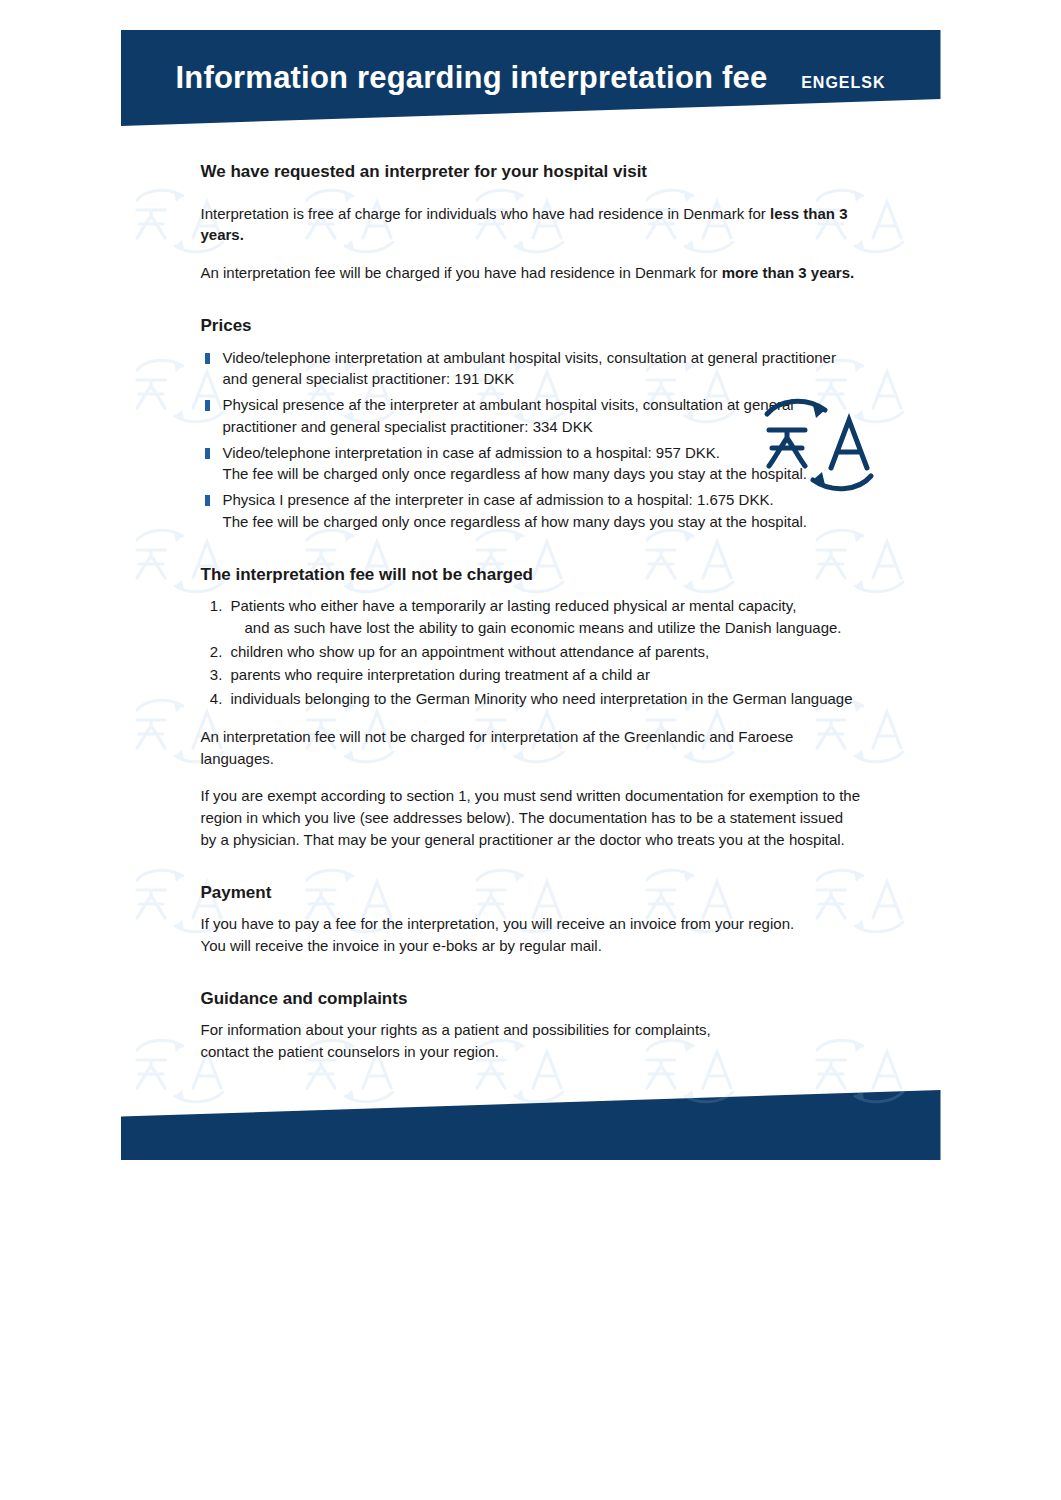Information regarding interpretation fee
ENGELSK
We have requested an interpreter for your hospital visit
Interpretation is free af charge for individuals who have had residence in Denmark for less than 3 years.
An interpretation fee will be charged if you have had residence in Denmark for more than 3 years.
Prices
Video/telephone interpretation at ambulant hospital visits, consultation at general practitioner and general specialist practitioner: 191 DKK
Physical presence af the interpreter at ambulant hospital visits, consultation at general practitioner and general specialist practitioner: 334 DKK
Video/telephone interpretation in case af admission to a hospital: 957 DKK. The fee will be charged only once regardless af how many days you stay at the hospital.
Physica I presence af the interpreter in case af admission to a hospital: 1.675 DKK. The fee will be charged only once regardless af how many days you stay at the hospital.
The interpretation fee will not be charged
Patients who either have a temporarily ar lasting reduced physical ar mental capacity, and as such have lost the ability to gain economic means and utilize the Danish language.
children who show up for an appointment without attendance af parents,
parents who require interpretation during treatment af a child ar
individuals belonging to the German Minority who need interpretation in the German language
An interpretation fee will not be charged for interpretation af the Greenlandic and Faroese languages.
If you are exempt according to section 1, you must send written documentation for exemption to the region in which you live (see addresses below). The documentation has to be a statement issued by a physician. That may be your general practitioner ar the doctor who treats you at the hospital.
Payment
If you have to pay a fee for the interpretation, you will receive an invoice from your region.
You will receive the invoice in your e-boks ar by regular mail.
Guidance and complaints
For information about your rights as a patient and possibilities for complaints,
contact the patient counselors in your region.